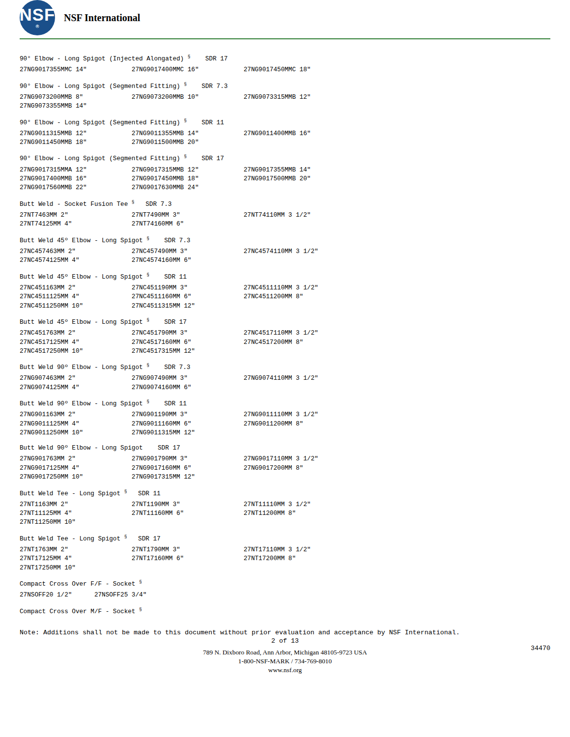NSF ®
NSF International
90° Elbow - Long Spigot (Injected Alongated) § SDR 17
27NG9017355MMC 14" 27NG9017400MMC 16" 27NG9017450MMC 18"
90° Elbow - Long Spigot (Segmented Fitting) § SDR 7.3
27NG9073200MMB 8" 27NG9073200MMB 10" 27NG9073315MMB 12" 27NG9073355MMB 14"
90° Elbow - Long Spigot (Segmented Fitting) § SDR 11
27NG9011315MMB 12" 27NG9011355MMB 14" 27NG9011400MMB 16" 27NG9011450MMB 18" 27NG9011500MMB 20"
90° Elbow - Long Spigot (Segmented Fitting) § SDR 17
27NG9017315MMA 12" 27NG9017315MMB 12" 27NG9017355MMB 14" 27NG9017400MMB 16" 27NG9017450MMB 18" 27NG9017500MMB 20" 27NG9017560MMB 22" 27NG9017630MMB 24"
Butt Weld - Socket Fusion Tee § SDR 7.3
27NT7463MM 2" 27NT7490MM 3" 27NT74110MM 3 1/2" 27NT74125MM 4" 27NT74160MM 6"
Butt Weld 45º Elbow - Long Spigot § SDR 7.3
27NC457463MM 2" 27NC457490MM 3" 27NC4574110MM 3 1/2" 27NC4574125MM 4" 27NC4574160MM 6"
Butt Weld 45º Elbow - Long Spigot § SDR 11
27NC451163MM 2" 27NC451190MM 3" 27NC4511110MM 3 1/2" 27NC4511125MM 4" 27NC4511160MM 6" 27NC4511200MM 8" 27NC4511250MM 10" 27NC4511315MM 12"
Butt Weld 45º Elbow - Long Spigot § SDR 17
27NC451763MM 2" 27NC451790MM 3" 27NC4517110MM 3 1/2" 27NC4517125MM 4" 27NC4517160MM 6" 27NC4517200MM 8" 27NC4517250MM 10" 27NC4517315MM 12"
Butt Weld 90º Elbow - Long Spigot § SDR 7.3
27NG907463MM 2" 27NG907490MM 3" 27NG9074110MM 3 1/2" 27NG9074125MM 4" 27NG9074160MM 6"
Butt Weld 90º Elbow - Long Spigot § SDR 11
27NG901163MM 2" 27NG901190MM 3" 27NG9011110MM 3 1/2" 27NG9011125MM 4" 27NG9011160MM 6" 27NG9011200MM 8" 27NG9011250MM 10" 27NG9011315MM 12"
Butt Weld 90º Elbow - Long Spigot SDR 17
27NG901763MM 2" 27NG901790MM 3" 27NG9017110MM 3 1/2" 27NG9017125MM 4" 27NG9017160MM 6" 27NG9017200MM 8" 27NG9017250MM 10" 27NG9017315MM 12"
Butt Weld Tee - Long Spigot § SDR 11
27NT1163MM 2" 27NT1190MM 3" 27NT11110MM 3 1/2" 27NT11125MM 4" 27NT11160MM 6" 27NT11200MM 8" 27NT11250MM 10"
Butt Weld Tee - Long Spigot § SDR 17
27NT1763MM 2" 27NT1790MM 3" 27NT17110MM 3 1/2" 27NT17125MM 4" 27NT17160MM 6" 27NT17200MM 8" 27NT17250MM 10"
Compact Cross Over F/F - Socket §
27NSOFF20 1/2" 27NSOFF25 3/4"
Compact Cross Over M/F - Socket §
Note: Additions shall not be made to this document without prior evaluation and acceptance by NSF International.
2 of 13
34470
789 N. Dixboro Road, Ann Arbor, Michigan 48105-9723 USA
1-800-NSF-MARK / 734-769-8010
www.nsf.org